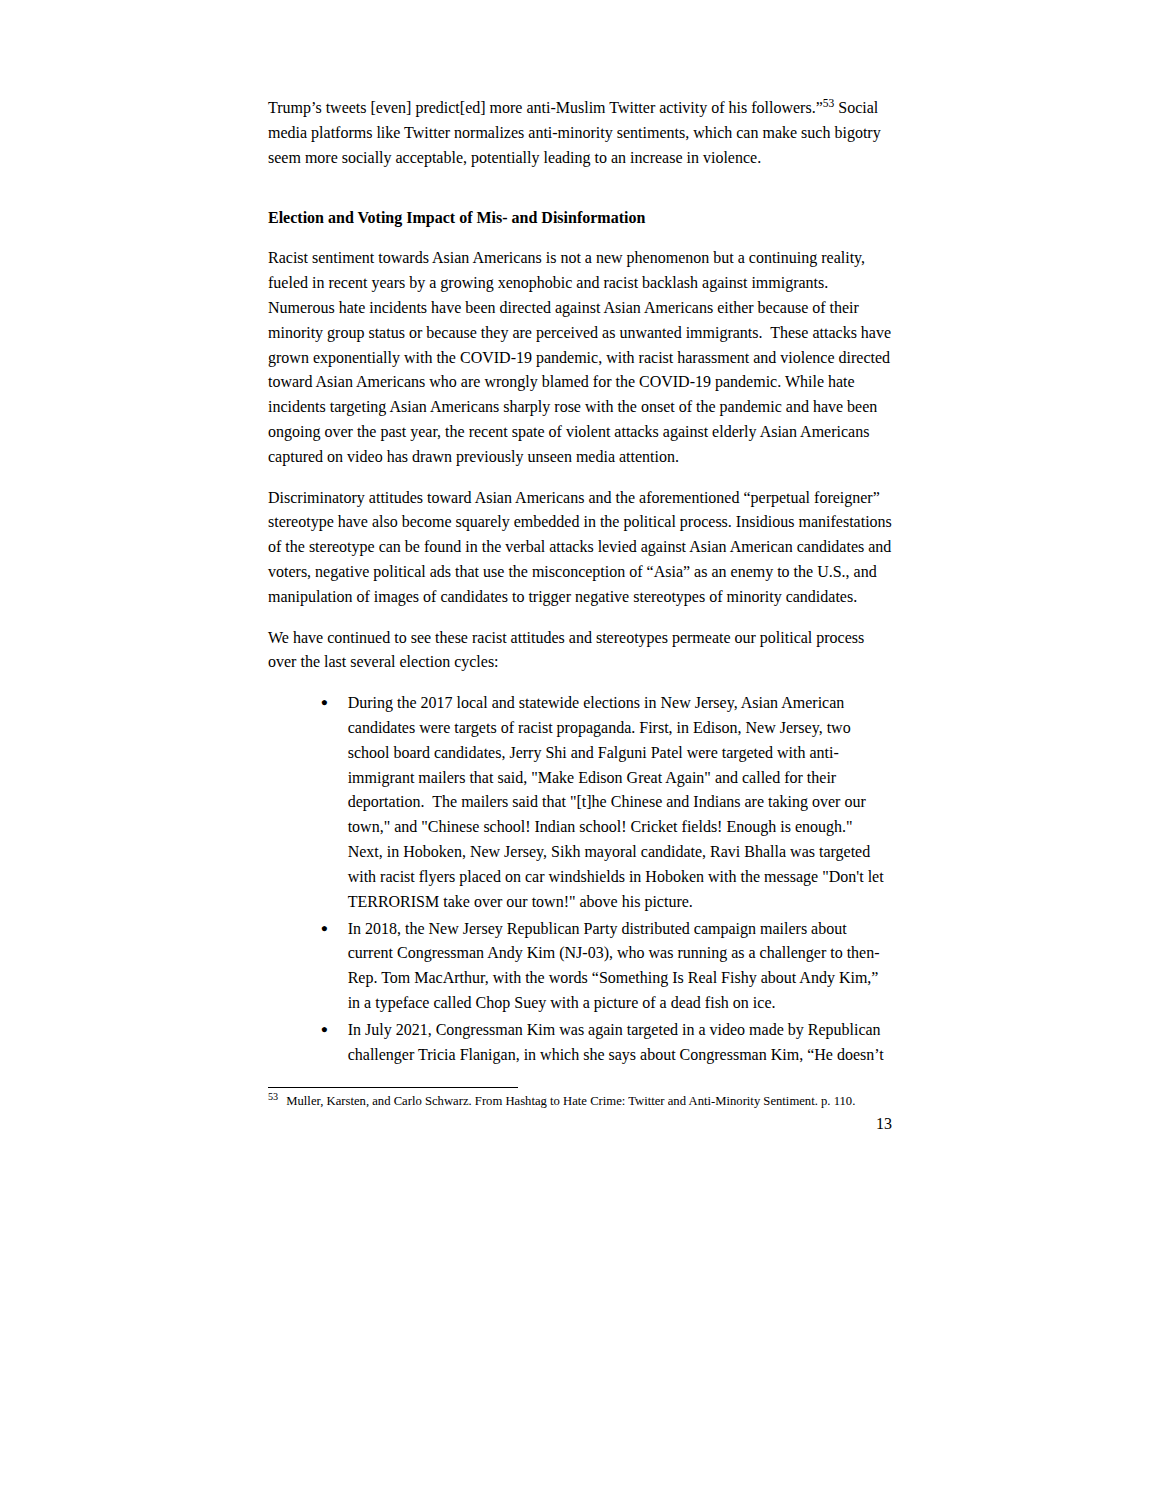Trump’s tweets [even] predict[ed] more anti-Muslim Twitter activity of his followers.”53 Social media platforms like Twitter normalizes anti-minority sentiments, which can make such bigotry seem more socially acceptable, potentially leading to an increase in violence.
Election and Voting Impact of Mis- and Disinformation
Racist sentiment towards Asian Americans is not a new phenomenon but a continuing reality, fueled in recent years by a growing xenophobic and racist backlash against immigrants. Numerous hate incidents have been directed against Asian Americans either because of their minority group status or because they are perceived as unwanted immigrants. These attacks have grown exponentially with the COVID-19 pandemic, with racist harassment and violence directed toward Asian Americans who are wrongly blamed for the COVID-19 pandemic. While hate incidents targeting Asian Americans sharply rose with the onset of the pandemic and have been ongoing over the past year, the recent spate of violent attacks against elderly Asian Americans captured on video has drawn previously unseen media attention.
Discriminatory attitudes toward Asian Americans and the aforementioned “perpetual foreigner” stereotype have also become squarely embedded in the political process. Insidious manifestations of the stereotype can be found in the verbal attacks levied against Asian American candidates and voters, negative political ads that use the misconception of “Asia” as an enemy to the U.S., and manipulation of images of candidates to trigger negative stereotypes of minority candidates.
We have continued to see these racist attitudes and stereotypes permeate our political process over the last several election cycles:
During the 2017 local and statewide elections in New Jersey, Asian American candidates were targets of racist propaganda. First, in Edison, New Jersey, two school board candidates, Jerry Shi and Falguni Patel were targeted with anti-immigrant mailers that said, "Make Edison Great Again" and called for their deportation. The mailers said that "[t]he Chinese and Indians are taking over our town," and "Chinese school! Indian school! Cricket fields! Enough is enough." Next, in Hoboken, New Jersey, Sikh mayoral candidate, Ravi Bhalla was targeted with racist flyers placed on car windshields in Hoboken with the message "Don't let TERRORISM take over our town!" above his picture.
In 2018, the New Jersey Republican Party distributed campaign mailers about current Congressman Andy Kim (NJ-03), who was running as a challenger to then-Rep. Tom MacArthur, with the words “Something Is Real Fishy about Andy Kim,” in a typeface called Chop Suey with a picture of a dead fish on ice.
In July 2021, Congressman Kim was again targeted in a video made by Republican challenger Tricia Flanigan, in which she says about Congressman Kim, “He doesn’t
53 Muller, Karsten, and Carlo Schwarz. From Hashtag to Hate Crime: Twitter and Anti-Minority Sentiment. p. 110.
13